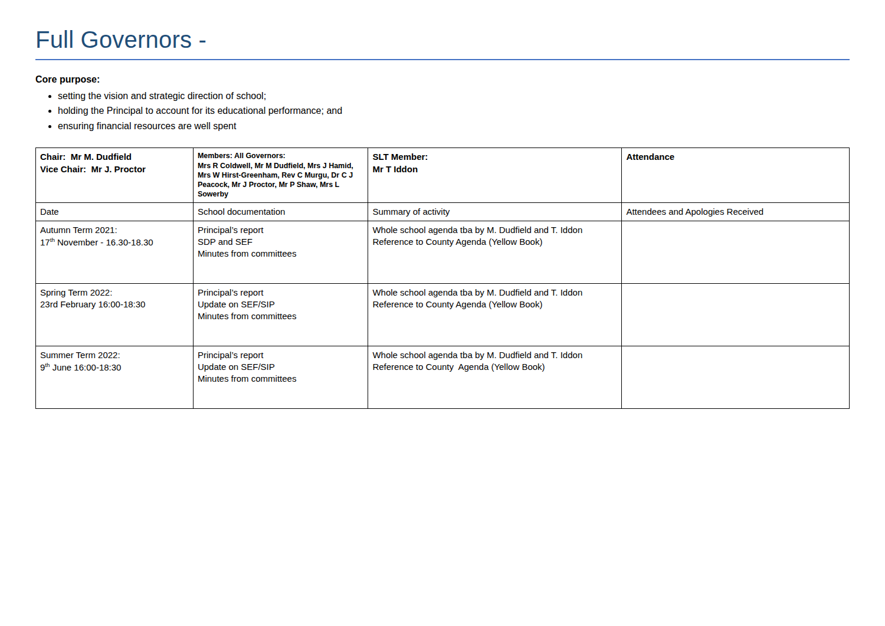Full Governors -
Core purpose:
setting the vision and strategic direction of school;
holding the Principal to account for its educational performance; and
ensuring financial resources are well spent
| Chair: Mr M. Dudfield Vice Chair: Mr J. Proctor | Members: All Governors: Mrs R Coldwell, Mr M Dudfield, Mrs J Hamid, Mrs W Hirst-Greenham, Rev C Murgu, Dr C J Peacock, Mr J Proctor, Mr P Shaw, Mrs L Sowerby | SLT Member: Mr T Iddon | Attendance |
| Date | School documentation | Summary of activity | Attendees and Apologies Received |
| Autumn Term 2021: 17 th November - 16.30-18.30 | Principal’s report SDP and SEF Minutes from committees | Whole school agenda tba by M. Dudfield and T. Iddon Reference to County Agenda (Yellow Book) | |
| Spring Term 2022: 23rd February 16:00-18:30 | Principal’s report Update on SEF/SIP Minutes from committees | Whole school agenda tba by M. Dudfield and T. Iddon Reference to County Agenda (Yellow Book) | |
| Summer Term 2022: 9 th June 16:00-18:30 | Principal’s report Update on SEF/SIP Minutes from committees | Whole school agenda tba by M. Dudfield and T. Iddon Reference to County Agenda (Yellow Book) | |